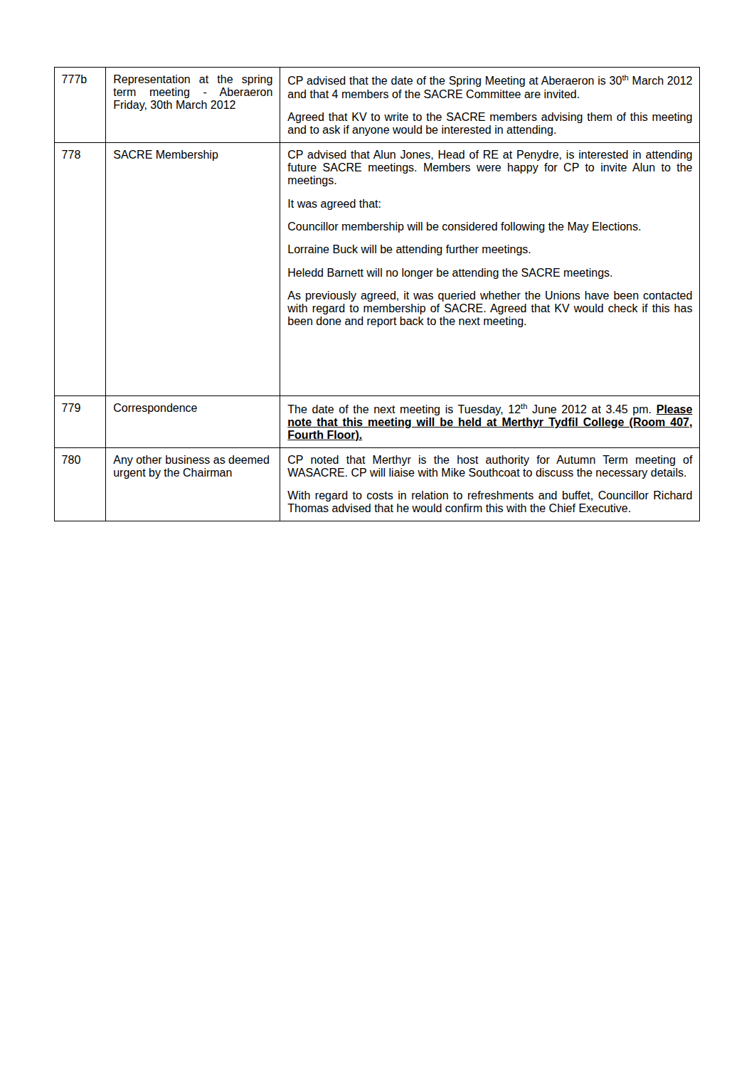| 777b | Representation at the spring term meeting - Aberaeron Friday, 30th March 2012 | CP advised that the date of the Spring Meeting at Aberaeron is 30 th March 2012 and that 4 members of the SACRE Committee are invited. Agreed that KV to write to the SACRE members advising them of this meeting and to ask if anyone would be interested in attending. |
| 778 | SACRE Membership | CP advised that Alun Jones, Head of RE at Penydre, is interested in attending future SACRE meetings. Members were happy for CP to invite Alun to the meetings. It was agreed that: Councillor membership will be considered following the May Elections. Lorraine Buck will be attending further meetings. Heledd Barnett will no longer be attending the SACRE meetings. As previously agreed, it was queried whether the Unions have been contacted with regard to membership of SACRE. Agreed that KV would check if this has been done and report back to the next meeting. |
| 779 | Correspondence | The date of the next meeting is Tuesday, 12 th June 2012 at 3.45 pm. Please note that this meeting will be held at Merthyr Tydfil College (Room 407, Fourth Floor). |
| 780 | Any other business as deemed urgent by the Chairman | CP noted that Merthyr is the host authority for Autumn Term meeting of WASACRE. CP will liaise with Mike Southcoat to discuss the necessary details. With regard to costs in relation to refreshments and buffet, Councillor Richard Thomas advised that he would confirm this with the Chief Executive. |